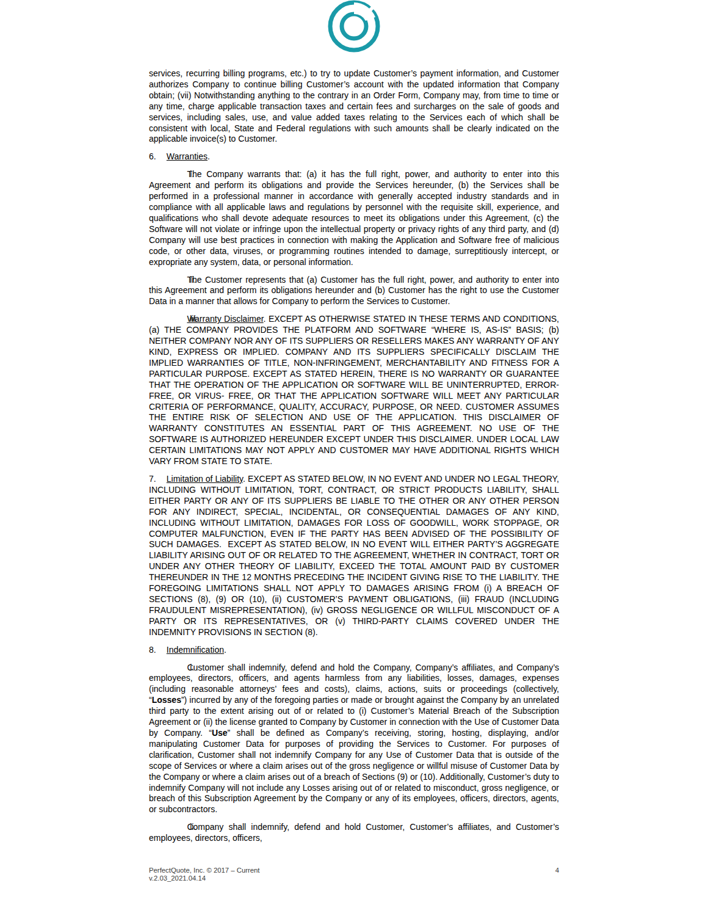services, recurring billing programs, etc.) to try to update Customer’s payment information, and Customer authorizes Company to continue billing Customer’s account with the updated information that Company obtain; (vii) Notwithstanding anything to the contrary in an Order Form, Company may, from time to time or any time, charge applicable transaction taxes and certain fees and surcharges on the sale of goods and services, including sales, use, and value added taxes relating to the Services each of which shall be consistent with local, State and Federal regulations with such amounts shall be clearly indicated on the applicable invoice(s) to Customer.
6. Warranties.
i. The Company warrants that: (a) it has the full right, power, and authority to enter into this Agreement and perform its obligations and provide the Services hereunder, (b) the Services shall be performed in a professional manner in accordance with generally accepted industry standards and in compliance with all applicable laws and regulations by personnel with the requisite skill, experience, and qualifications who shall devote adequate resources to meet its obligations under this Agreement, (c) the Software will not violate or infringe upon the intellectual property or privacy rights of any third party, and (d) Company will use best practices in connection with making the Application and Software free of malicious code, or other data, viruses, or programming routines intended to damage, surreptitiously intercept, or expropriate any system, data, or personal information.
ii. The Customer represents that (a) Customer has the full right, power, and authority to enter into this Agreement and perform its obligations hereunder and (b) Customer has the right to use the Customer Data in a manner that allows for Company to perform the Services to Customer.
iii. Warranty Disclaimer. EXCEPT AS OTHERWISE STATED IN THESE TERMS AND CONDITIONS, (a) THE COMPANY PROVIDES THE PLATFORM AND SOFTWARE “WHERE IS, AS-IS” BASIS; (b) NEITHER COMPANY NOR ANY OF ITS SUPPLIERS OR RESELLERS MAKES ANY WARRANTY OF ANY KIND, EXPRESS OR IMPLIED. COMPANY AND ITS SUPPLIERS SPECIFICALLY DISCLAIM THE IMPLIED WARRANTIES OF TITLE, NON-INFRINGEMENT, MERCHANTABILITY AND FITNESS FOR A PARTICULAR PURPOSE. EXCEPT AS STATED HEREIN, THERE IS NO WARRANTY OR GUARANTEE THAT THE OPERATION OF THE APPLICATION OR SOFTWARE WILL BE UNINTERRUPTED, ERROR-FREE, OR VIRUS- FREE, OR THAT THE APPLICATION SOFTWARE WILL MEET ANY PARTICULAR CRITERIA OF PERFORMANCE, QUALITY, ACCURACY, PURPOSE, OR NEED. CUSTOMER ASSUMES THE ENTIRE RISK OF SELECTION AND USE OF THE APPLICATION. THIS DISCLAIMER OF WARRANTY CONSTITUTES AN ESSENTIAL PART OF THIS AGREEMENT. NO USE OF THE SOFTWARE IS AUTHORIZED HEREUNDER EXCEPT UNDER THIS DISCLAIMER. UNDER LOCAL LAW CERTAIN LIMITATIONS MAY NOT APPLY AND CUSTOMER MAY HAVE ADDITIONAL RIGHTS WHICH VARY FROM STATE TO STATE.
7. Limitation of Liability. EXCEPT AS STATED BELOW, IN NO EVENT AND UNDER NO LEGAL THEORY, INCLUDING WITHOUT LIMITATION, TORT, CONTRACT, OR STRICT PRODUCTS LIABILITY, SHALL EITHER PARTY OR ANY OF ITS SUPPLIERS BE LIABLE TO THE OTHER OR ANY OTHER PERSON FOR ANY INDIRECT, SPECIAL, INCIDENTAL, OR CONSEQUENTIAL DAMAGES OF ANY KIND, INCLUDING WITHOUT LIMITATION, DAMAGES FOR LOSS OF GOODWILL, WORK STOPPAGE, OR COMPUTER MALFUNCTION, EVEN IF THE PARTY HAS BEEN ADVISED OF THE POSSIBILITY OF SUCH DAMAGES. EXCEPT AS STATED BELOW, IN NO EVENT WILL EITHER PARTY’S AGGREGATE LIABILITY ARISING OUT OF OR RELATED TO THE AGREEMENT, WHETHER IN CONTRACT, TORT OR UNDER ANY OTHER THEORY OF LIABILITY, EXCEED THE TOTAL AMOUNT PAID BY CUSTOMER THEREUNDER IN THE 12 MONTHS PRECEDING THE INCIDENT GIVING RISE TO THE LIABILITY. THE FOREGOING LIMITATIONS SHALL NOT APPLY TO DAMAGES ARISING FROM (i) A BREACH OF SECTIONS (8), (9) OR (10), (ii) CUSTOMER’S PAYMENT OBLIGATIONS, (iii) FRAUD (INCLUDING FRAUDULENT MISREPRESENTATION), (iv) GROSS NEGLIGENCE OR WILLFUL MISCONDUCT OF A PARTY OR ITS REPRESENTATIVES, OR (v) THIRD-PARTY CLAIMS COVERED UNDER THE INDEMNITY PROVISIONS IN SECTION (8).
8. Indemnification.
i. Customer shall indemnify, defend and hold the Company, Company’s affiliates, and Company’s employees, directors, officers, and agents harmless from any liabilities, losses, damages, expenses (including reasonable attorneys’ fees and costs), claims, actions, suits or proceedings (collectively, “Losses”) incurred by any of the foregoing parties or made or brought against the Company by an unrelated third party to the extent arising out of or related to (i) Customer’s Material Breach of the Subscription Agreement or (ii) the license granted to Company by Customer in connection with the Use of Customer Data by Company. “Use” shall be defined as Company’s receiving, storing, hosting, displaying, and/or manipulating Customer Data for purposes of providing the Services to Customer. For purposes of clarification, Customer shall not indemnify Company for any Use of Customer Data that is outside of the scope of Services or where a claim arises out of the gross negligence or willful misuse of Customer Data by the Company or where a claim arises out of a breach of Sections (9) or (10). Additionally, Customer’s duty to indemnify Company will not include any Losses arising out of or related to misconduct, gross negligence, or breach of this Subscription Agreement by the Company or any of its employees, officers, directors, agents, or subcontractors.
ii. Company shall indemnify, defend and hold Customer, Customer’s affiliates, and Customer’s employees, directors, officers,
PerfectQuote, Inc. © 2017 – Current
v.2.03_2021.04.14
4